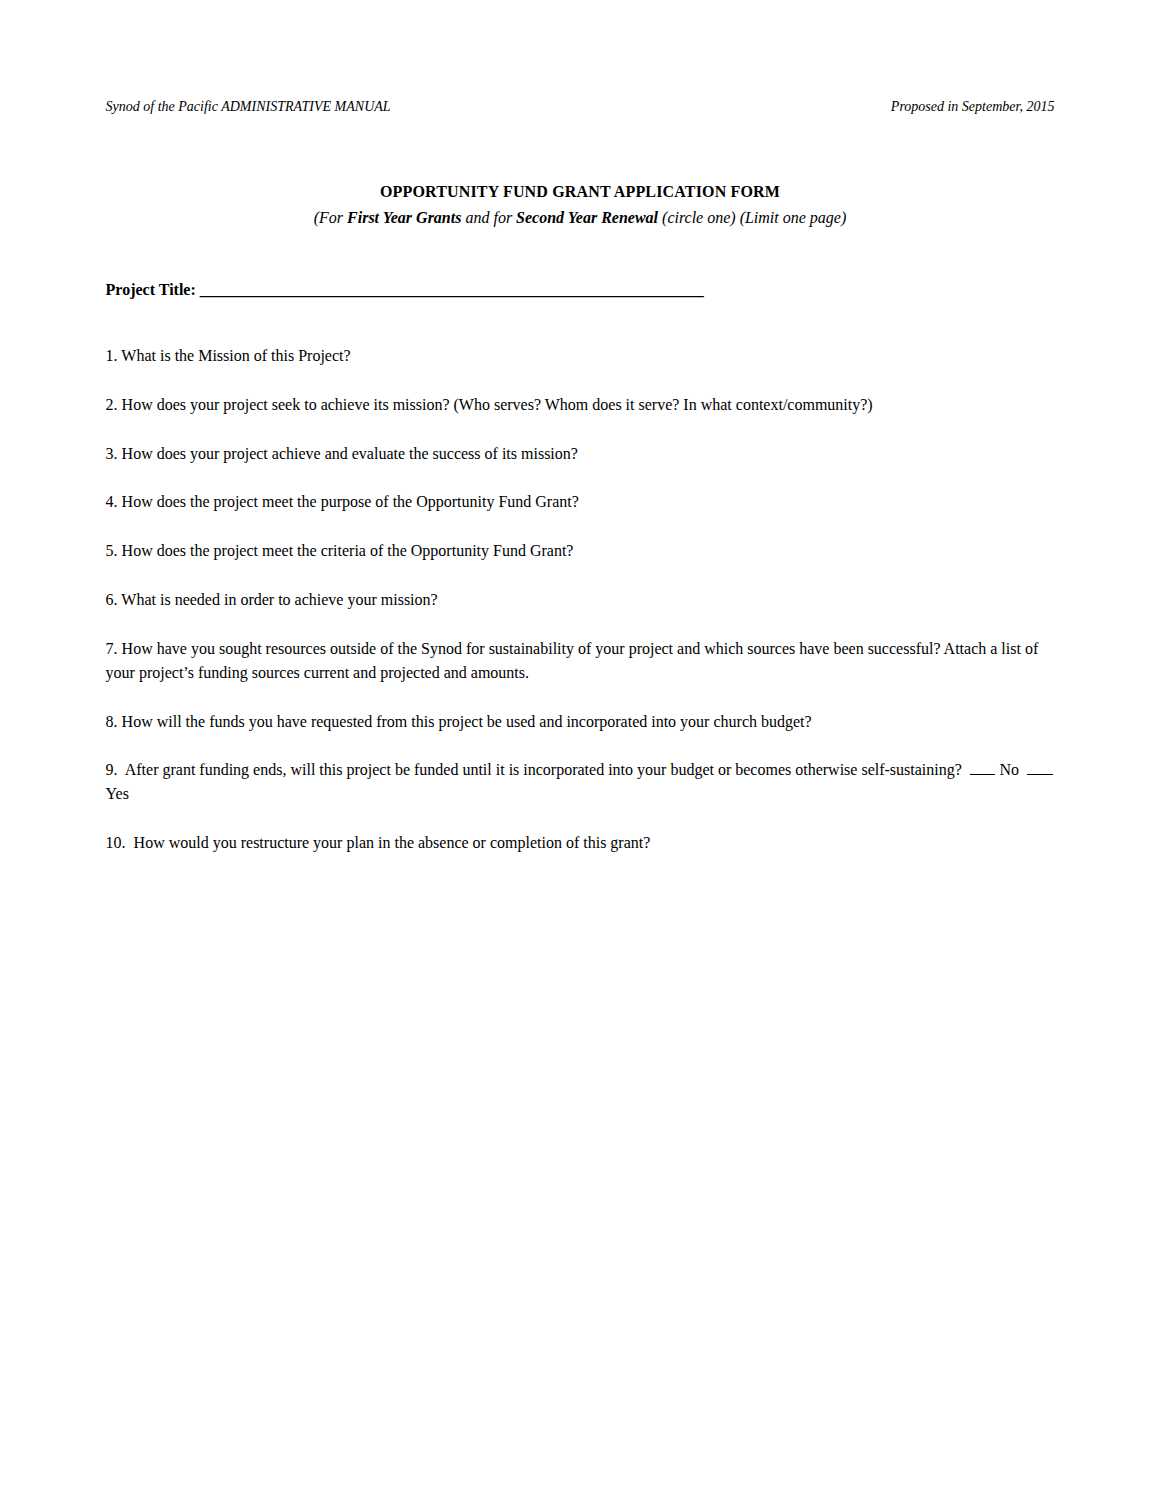Synod of the Pacific ADMINISTRATIVE MANUAL
Proposed in September, 2015
Opportunity Fund Grant Application Form
(For First Year Grants and for Second Year Renewal (circle one) (Limit one page)
Project Title: _______________________________________________________________
1. What is the Mission of this Project?
2. How does your project seek to achieve its mission? (Who serves? Whom does it serve? In what context/community?)
3. How does your project achieve and evaluate the success of its mission?
4. How does the project meet the purpose of the Opportunity Fund Grant?
5. How does the project meet the criteria of the Opportunity Fund Grant?
6. What is needed in order to achieve your mission?
7. How have you sought resources outside of the Synod for sustainability of your project and which sources have been successful? Attach a list of your project’s funding sources current and projected and amounts.
8. How will the funds you have requested from this project be used and incorporated into your church budget?
9. After grant funding ends, will this project be funded until it is incorporated into your budget or becomes otherwise self-sustaining? No Yes
10. How would you restructure your plan in the absence or completion of this grant?